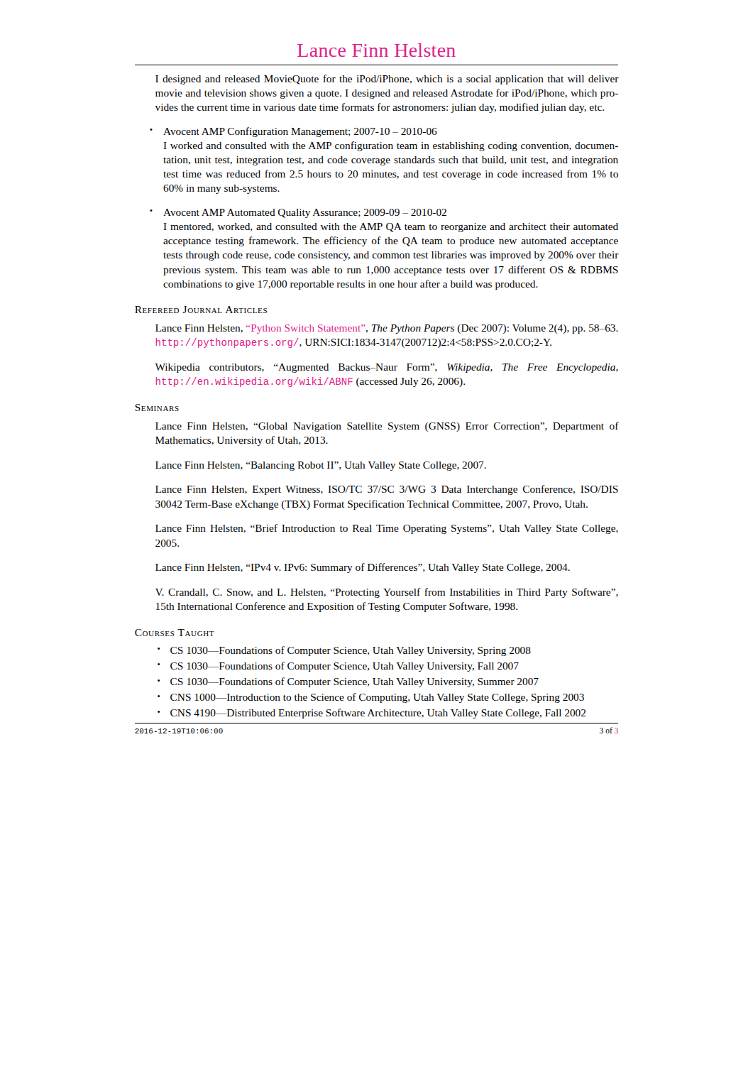Lance Finn Helsten
I designed and released MovieQuote for the iPod/iPhone, which is a social application that will deliver movie and television shows given a quote. I designed and released Astrodate for iPod/iPhone, which provides the current time in various date time formats for astronomers: julian day, modified julian day, etc.
Avocent AMP Configuration Management; 2007-10 – 2010-06 I worked and consulted with the AMP configuration team in establishing coding convention, documentation, unit test, integration test, and code coverage standards such that build, unit test, and integration test time was reduced from 2.5 hours to 20 minutes, and test coverage in code increased from 1% to 60% in many sub-systems.
Avocent AMP Automated Quality Assurance; 2009-09 – 2010-02 I mentored, worked, and consulted with the AMP QA team to reorganize and architect their automated acceptance testing framework. The efficiency of the QA team to produce new automated acceptance tests through code reuse, code consistency, and common test libraries was improved by 200% over their previous system. This team was able to run 1,000 acceptance tests over 17 different OS & RDBMS combinations to give 17,000 reportable results in one hour after a build was produced.
Refereed Journal Articles
Lance Finn Helsten, “Python Switch Statement”, The Python Papers (Dec 2007): Volume 2(4), pp. 58–63. http://pythonpapers.org/, URN:SICI:1834-3147(200712)2:4<58:PSS>2.0.CO;2-Y.
Wikipedia contributors, “Augmented Backus–Naur Form”, Wikipedia, The Free Encyclopedia, http://en.wikipedia.org/wiki/ABNF (accessed July 26, 2006).
Seminars
Lance Finn Helsten, “Global Navigation Satellite System (GNSS) Error Correction”, Department of Mathematics, University of Utah, 2013.
Lance Finn Helsten, “Balancing Robot II”, Utah Valley State College, 2007.
Lance Finn Helsten, Expert Witness, ISO/TC 37/SC 3/WG 3 Data Interchange Conference, ISO/DIS 30042 Term-Base eXchange (TBX) Format Specification Technical Committee, 2007, Provo, Utah.
Lance Finn Helsten, “Brief Introduction to Real Time Operating Systems”, Utah Valley State College, 2005.
Lance Finn Helsten, “IPv4 v. IPv6: Summary of Differences”, Utah Valley State College, 2004.
V. Crandall, C. Snow, and L. Helsten, “Protecting Yourself from Instabilities in Third Party Software”, 15th International Conference and Exposition of Testing Computer Software, 1998.
Courses Taught
CS 1030—Foundations of Computer Science, Utah Valley University, Spring 2008
CS 1030—Foundations of Computer Science, Utah Valley University, Fall 2007
CS 1030—Foundations of Computer Science, Utah Valley University, Summer 2007
CNS 1000—Introduction to the Science of Computing, Utah Valley State College, Spring 2003
CNS 4190—Distributed Enterprise Software Architecture, Utah Valley State College, Fall 2002
2016-12-19T10:06:00
3 of 3